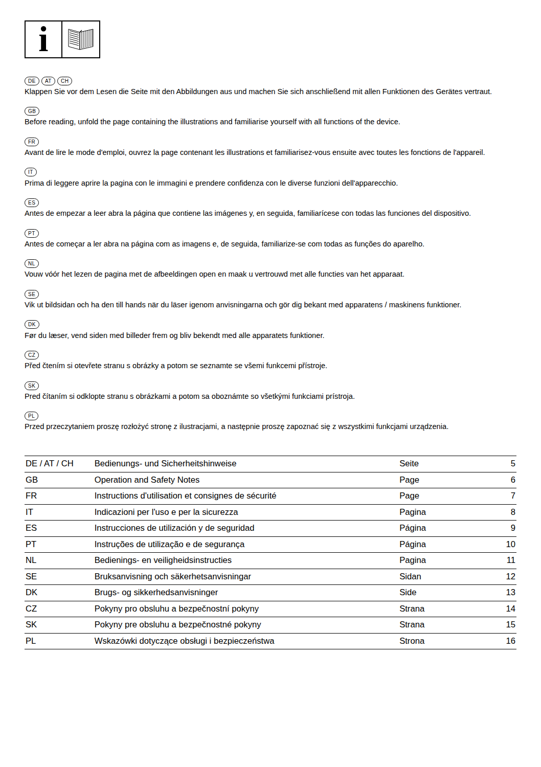i
DE AT CH
Klappen Sie vor dem Lesen die Seite mit den Abbildungen aus und machen Sie sich anschließend mit allen Funktionen des Gerätes vertraut.
GB
Before reading, unfold the page containing the illustrations and familiarise yourself with all functions of the device.
FR
Avant de lire le mode d'emploi, ouvrez la page contenant les illustrations et familiarisez-vous ensuite avec toutes les fonctions de l'appareil.
IT
Prima di leggere aprire la pagina con le immagini e prendere confidenza con le diverse funzioni dell'apparecchio.
ES
Antes de empezar a leer abra la página que contiene las imágenes y, en seguida, familiarícese con todas las funciones del dispositivo.
PT
Antes de começar a ler abra na página com as imagens e, de seguida, familiarize-se com todas as funções do aparelho.
NL
Vouw vóór het lezen de pagina met de afbeeldingen open en maak u vertrouwd met alle functies van het apparaat.
SE
Vik ut bildsidan och ha den till hands när du läser igenom anvisningarna och gör dig bekant med apparatens / maskinens funktioner.
DK
Før du læser, vend siden med billeder frem og bliv bekendt med alle apparatets funktioner.
CZ
Před čtením si otevřete stranu s obrázky a potom se seznamte se všemi funkcemi přístroje.
SK
Pred čítaním si odklopte stranu s obrázkami a potom sa oboznámte so všetkými funkciami prístroja.
PL
Przed przeczytaniem proszę rozłożyć stronę z ilustracjami, a następnie proszę zapoznać się z wszystkimi funkcjami urządzenia.
| DE / AT / CH | Bedienungs- und Sicherheitshinweise | Seite | 5 |
| GB | Operation and Safety Notes | Page | 6 |
| FR | Instructions d'utilisation et consignes de sécurité | Page | 7 |
| IT | Indicazioni per l'uso e per la sicurezza | Pagina | 8 |
| ES | Instrucciones de utilización y de seguridad | Página | 9 |
| PT | Instruções de utilização e de segurança | Página | 10 |
| NL | Bedienings- en veiligheidsinstructies | Pagina | 11 |
| SE | Bruksanvisning och säkerhetsanvisningar | Sidan | 12 |
| DK | Brugs- og sikkerhedsanvisninger | Side | 13 |
| CZ | Pokyny pro obsluhu a bezpečnostní pokyny | Strana | 14 |
| SK | Pokyny pre obsluhu a bezpečnostné pokyny | Strana | 15 |
| PL | Wskazówki dotyczące obsługi i bezpieczeństwa | Strona | 16 |